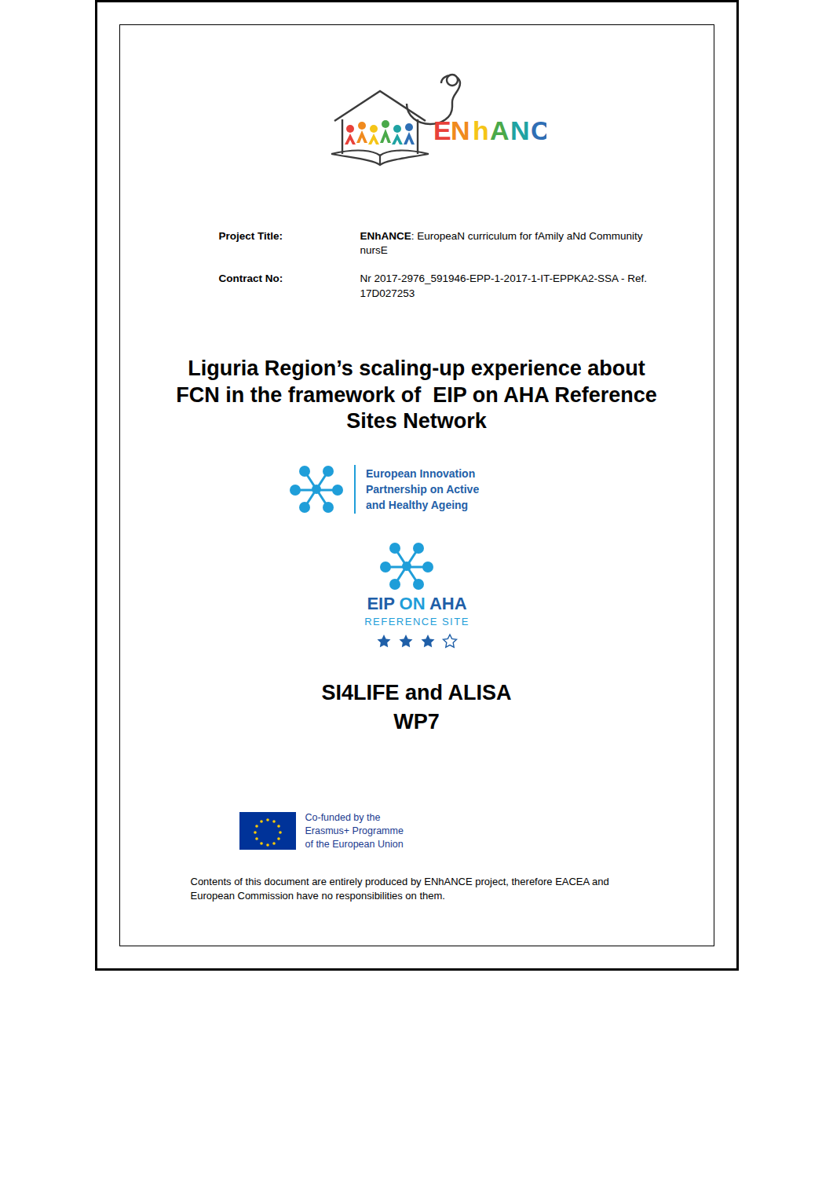E N h A N C
| Project Title: | ENhANCE : EuropeaN curriculum for fAmily aNd Community nursE |
| Contract No: | Nr 2017-2976_591946-EPP-1-2017-1-IT-EPPKA2-SSA - Ref. 17D027253 |
Liguria Region’s scaling-up experience about FCN in the framework of EIP on AHA Reference Sites Network
European Innovation Partnership on Active and Healthy Ageing
EIP ON AHA REFERENCE SITE
SI4LIFE and ALISA
WP7
Co-funded by the
Erasmus+ Programme
of the European Union
Contents of this document are entirely produced by ENhANCE project, therefore EACEA and European Commission have no responsibilities on them.